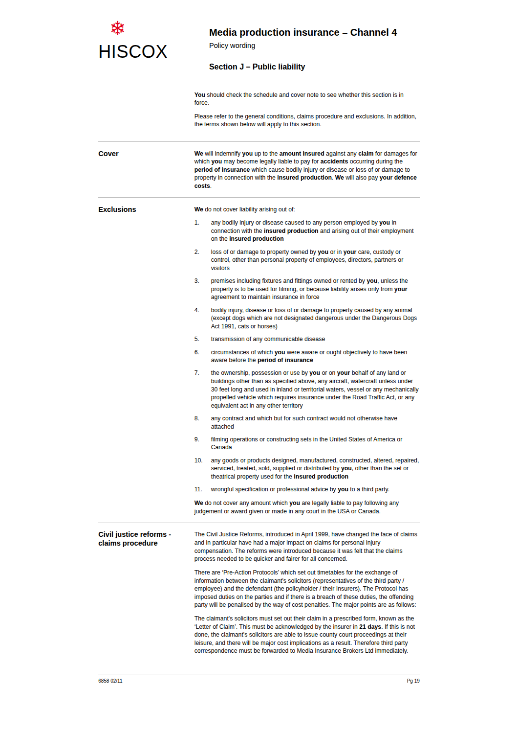❄
HISCOX
Media production insurance – Channel 4
Policy wording
Section J – Public liability
You should check the schedule and cover note to see whether this section is in force.
Please refer to the general conditions, claims procedure and exclusions. In addition, the terms shown below will apply to this section.
Cover
We will indemnify you up to the amount insured against any claim for damages for which you may become legally liable to pay for accidents occurring during the period of insurance which cause bodily injury or disease or loss of or damage to property in connection with the insured production. We will also pay your defence costs.
Exclusions
We do not cover liability arising out of:
any bodily injury or disease caused to any person employed by you in connection with the insured production and arising out of their employment on the insured production
loss of or damage to property owned by you or in your care, custody or control, other than personal property of employees, directors, partners or visitors
premises including fixtures and fittings owned or rented by you, unless the property is to be used for filming, or because liability arises only from your agreement to maintain insurance in force
bodily injury, disease or loss of or damage to property caused by any animal (except dogs which are not designated dangerous under the Dangerous Dogs Act 1991, cats or horses)
transmission of any communicable disease
circumstances of which you were aware or ought objectively to have been aware before the period of insurance
the ownership, possession or use by you or on your behalf of any land or buildings other than as specified above, any aircraft, watercraft unless under 30 feet long and used in inland or territorial waters, vessel or any mechanically propelled vehicle which requires insurance under the Road Traffic Act, or any equivalent act in any other territory
any contract and which but for such contract would not otherwise have attached
filming operations or constructing sets in the United States of America or Canada
any goods or products designed, manufactured, constructed, altered, repaired, serviced, treated, sold, supplied or distributed by you, other than the set or theatrical property used for the insured production
wrongful specification or professional advice by you to a third party.
We do not cover any amount which you are legally liable to pay following any judgement or award given or made in any court in the USA or Canada.
Civil justice reforms - claims procedure
The Civil Justice Reforms, introduced in April 1999, have changed the face of claims and in particular have had a major impact on claims for personal injury compensation. The reforms were introduced because it was felt that the claims process needed to be quicker and fairer for all concerned.
There are ‘Pre-Action Protocols’ which set out timetables for the exchange of information between the claimant's solicitors (representatives of the third party / employee) and the defendant (the policyholder / their Insurers). The Protocol has imposed duties on the parties and if there is a breach of these duties, the offending party will be penalised by the way of cost penalties. The major points are as follows:
The claimant's solicitors must set out their claim in a prescribed form, known as the ‘Letter of Claim’. This must be acknowledged by the insurer in 21 days. If this is not done, the claimant's solicitors are able to issue county court proceedings at their leisure, and there will be major cost implications as a result. Therefore third party correspondence must be forwarded to Media Insurance Brokers Ltd immediately.
6858 02/11 Pg 19